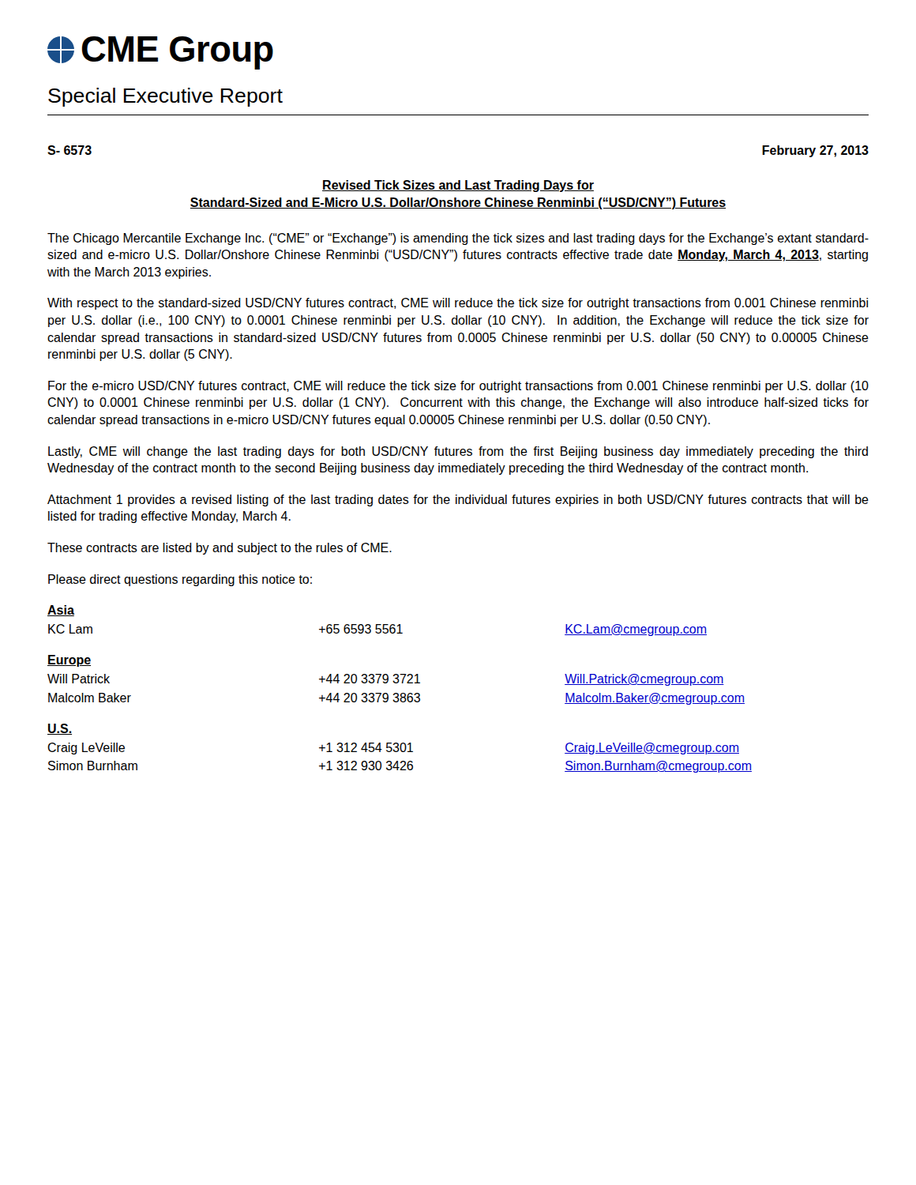CME Group
Special Executive Report
S- 6573 February 27, 2013
Revised Tick Sizes and Last Trading Days for
Standard-Sized and E-Micro U.S. Dollar/Onshore Chinese Renminbi (“USD/CNY”) Futures
The Chicago Mercantile Exchange Inc. (“CME” or “Exchange”) is amending the tick sizes and last trading days for the Exchange’s extant standard-sized and e-micro U.S. Dollar/Onshore Chinese Renminbi (“USD/CNY”) futures contracts effective trade date Monday, March 4, 2013, starting with the March 2013 expiries.
With respect to the standard-sized USD/CNY futures contract, CME will reduce the tick size for outright transactions from 0.001 Chinese renminbi per U.S. dollar (i.e., 100 CNY) to 0.0001 Chinese renminbi per U.S. dollar (10 CNY). In addition, the Exchange will reduce the tick size for calendar spread transactions in standard-sized USD/CNY futures from 0.0005 Chinese renminbi per U.S. dollar (50 CNY) to 0.00005 Chinese renminbi per U.S. dollar (5 CNY).
For the e-micro USD/CNY futures contract, CME will reduce the tick size for outright transactions from 0.001 Chinese renminbi per U.S. dollar (10 CNY) to 0.0001 Chinese renminbi per U.S. dollar (1 CNY). Concurrent with this change, the Exchange will also introduce half-sized ticks for calendar spread transactions in e-micro USD/CNY futures equal 0.00005 Chinese renminbi per U.S. dollar (0.50 CNY).
Lastly, CME will change the last trading days for both USD/CNY futures from the first Beijing business day immediately preceding the third Wednesday of the contract month to the second Beijing business day immediately preceding the third Wednesday of the contract month.
Attachment 1 provides a revised listing of the last trading dates for the individual futures expiries in both USD/CNY futures contracts that will be listed for trading effective Monday, March 4.
These contracts are listed by and subject to the rules of CME.
Please direct questions regarding this notice to:
Asia
| KC Lam | +65 6593 5561 | KC.Lam@cmegroup.com |
Europe
| Will Patrick | +44 20 3379 3721 | Will.Patrick@cmegroup.com |
| Malcolm Baker | +44 20 3379 3863 | Malcolm.Baker@cmegroup.com |
U.S.
| Craig LeVeille | +1 312 454 5301 | Craig.LeVeille@cmegroup.com |
| Simon Burnham | +1 312 930 3426 | Simon.Burnham@cmegroup.com |